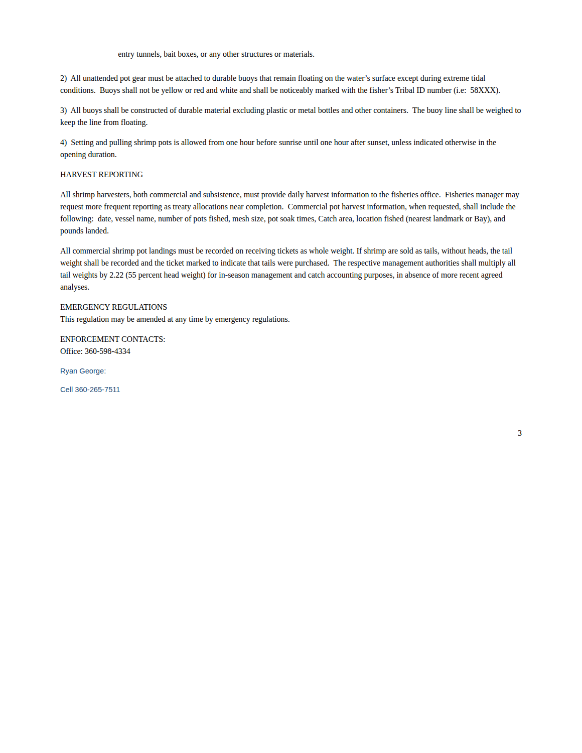entry tunnels, bait boxes, or any other structures or materials.
2) All unattended pot gear must be attached to durable buoys that remain floating on the water’s surface except during extreme tidal conditions. Buoys shall not be yellow or red and white and shall be noticeably marked with the fisher’s Tribal ID number (i.e: 58XXX).
3) All buoys shall be constructed of durable material excluding plastic or metal bottles and other containers. The buoy line shall be weighed to keep the line from floating.
4) Setting and pulling shrimp pots is allowed from one hour before sunrise until one hour after sunset, unless indicated otherwise in the opening duration.
HARVEST REPORTING
All shrimp harvesters, both commercial and subsistence, must provide daily harvest information to the fisheries office. Fisheries manager may request more frequent reporting as treaty allocations near completion. Commercial pot harvest information, when requested, shall include the following: date, vessel name, number of pots fished, mesh size, pot soak times, Catch area, location fished (nearest landmark or Bay), and pounds landed.
All commercial shrimp pot landings must be recorded on receiving tickets as whole weight. If shrimp are sold as tails, without heads, the tail weight shall be recorded and the ticket marked to indicate that tails were purchased. The respective management authorities shall multiply all tail weights by 2.22 (55 percent head weight) for in-season management and catch accounting purposes, in absence of more recent agreed analyses.
EMERGENCY REGULATIONS
This regulation may be amended at any time by emergency regulations.
ENFORCEMENT CONTACTS:
Office: 360-598-4334
Ryan George:
Cell 360-265-7511
3